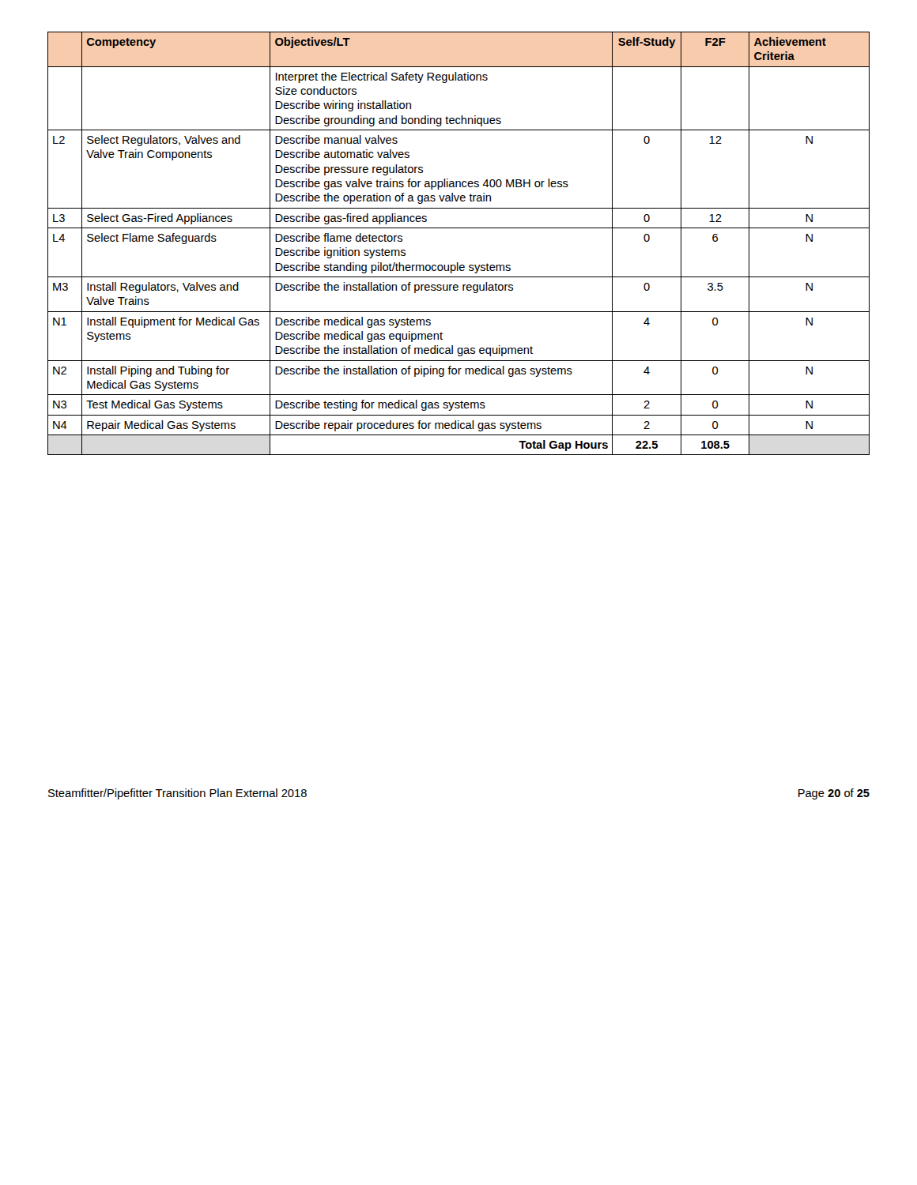| | Competency | Objectives/LT | Self-Study | F2F | Achievement Criteria |
| --- | --- | --- | --- | --- | --- |
| | | Interpret the Electrical Safety Regulations Size conductors Describe wiring installation Describe grounding and bonding techniques | | | |
| L2 | Select Regulators, Valves and Valve Train Components | Describe manual valves Describe automatic valves Describe pressure regulators Describe gas valve trains for appliances 400 MBH or less Describe the operation of a gas valve train | 0 | 12 | N |
| L3 | Select Gas-Fired Appliances | Describe gas-fired appliances | 0 | 12 | N |
| L4 | Select Flame Safeguards | Describe flame detectors Describe ignition systems Describe standing pilot/thermocouple systems | 0 | 6 | N |
| M3 | Install Regulators, Valves and Valve Trains | Describe the installation of pressure regulators | 0 | 3.5 | N |
| N1 | Install Equipment for Medical Gas Systems | Describe medical gas systems Describe medical gas equipment Describe the installation of medical gas equipment | 4 | 0 | N |
| N2 | Install Piping and Tubing for Medical Gas Systems | Describe the installation of piping for medical gas systems | 4 | 0 | N |
| N3 | Test Medical Gas Systems | Describe testing for medical gas systems | 2 | 0 | N |
| N4 | Repair Medical Gas Systems | Describe repair procedures for medical gas systems | 2 | 0 | N |
| | | Total Gap Hours | 22.5 | 108.5 | |
Steamfitter/Pipefitter Transition Plan External 2018
Page 20 of 25